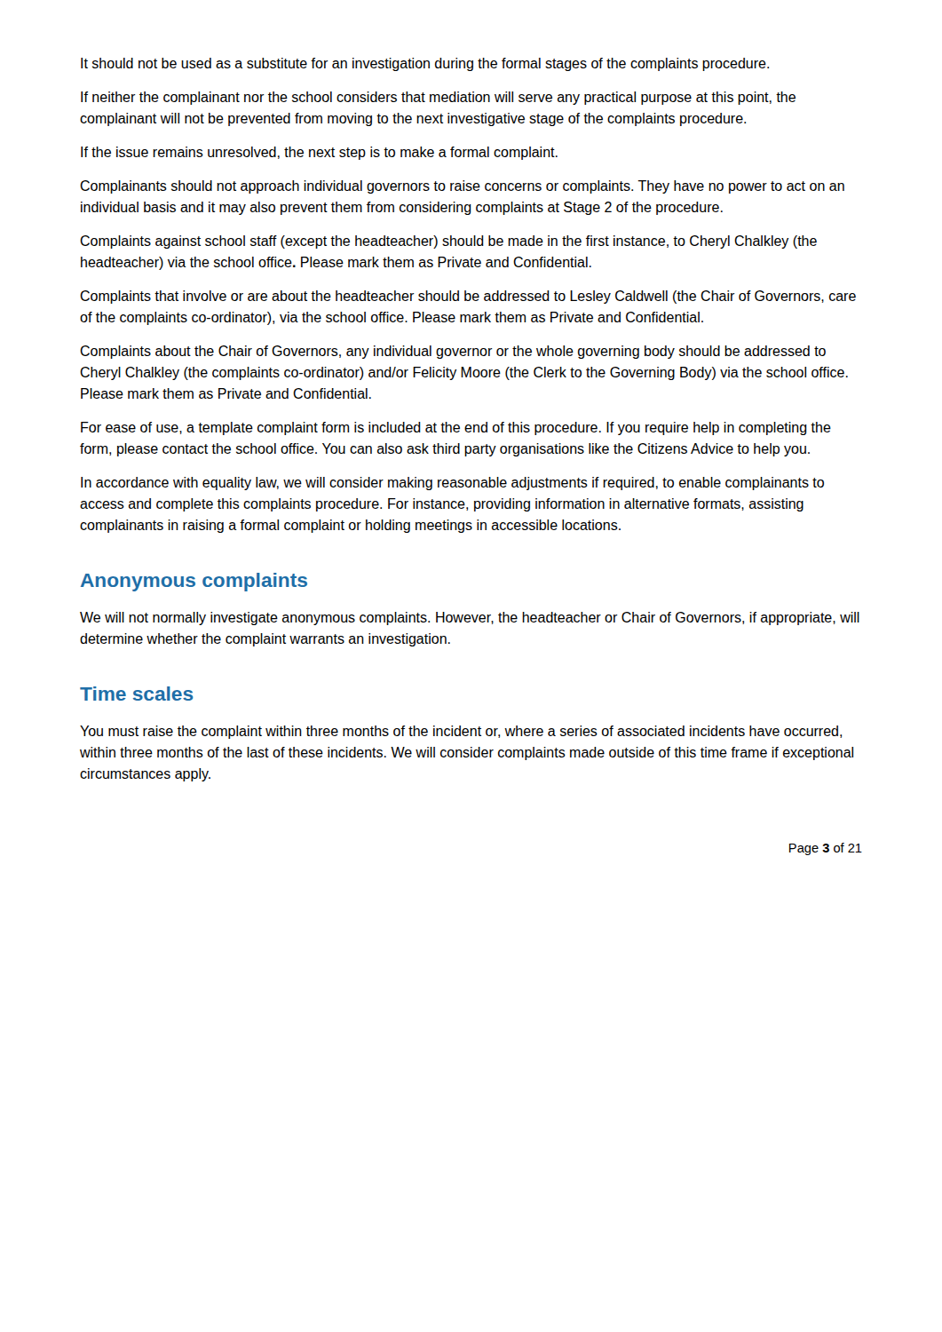It should not be used as a substitute for an investigation during the formal stages of the complaints procedure.
If neither the complainant nor the school considers that mediation will serve any practical purpose at this point, the complainant will not be prevented from moving to the next investigative stage of the complaints procedure.
If the issue remains unresolved, the next step is to make a formal complaint.
Complainants should not approach individual governors to raise concerns or complaints. They have no power to act on an individual basis and it may also prevent them from considering complaints at Stage 2 of the procedure.
Complaints against school staff (except the headteacher) should be made in the first instance, to Cheryl Chalkley (the headteacher) via the school office. Please mark them as Private and Confidential.
Complaints that involve or are about the headteacher should be addressed to Lesley Caldwell (the Chair of Governors, care of the complaints co-ordinator), via the school office. Please mark them as Private and Confidential.
Complaints about the Chair of Governors, any individual governor or the whole governing body should be addressed to Cheryl Chalkley (the complaints co-ordinator) and/or Felicity Moore (the Clerk to the Governing Body) via the school office. Please mark them as Private and Confidential.
For ease of use, a template complaint form is included at the end of this procedure. If you require help in completing the form, please contact the school office. You can also ask third party organisations like the Citizens Advice to help you.
In accordance with equality law, we will consider making reasonable adjustments if required, to enable complainants to access and complete this complaints procedure. For instance, providing information in alternative formats, assisting complainants in raising a formal complaint or holding meetings in accessible locations.
Anonymous complaints
We will not normally investigate anonymous complaints. However, the headteacher or Chair of Governors, if appropriate, will determine whether the complaint warrants an investigation.
Time scales
You must raise the complaint within three months of the incident or, where a series of associated incidents have occurred, within three months of the last of these incidents. We will consider complaints made outside of this time frame if exceptional circumstances apply.
Page 3 of 21